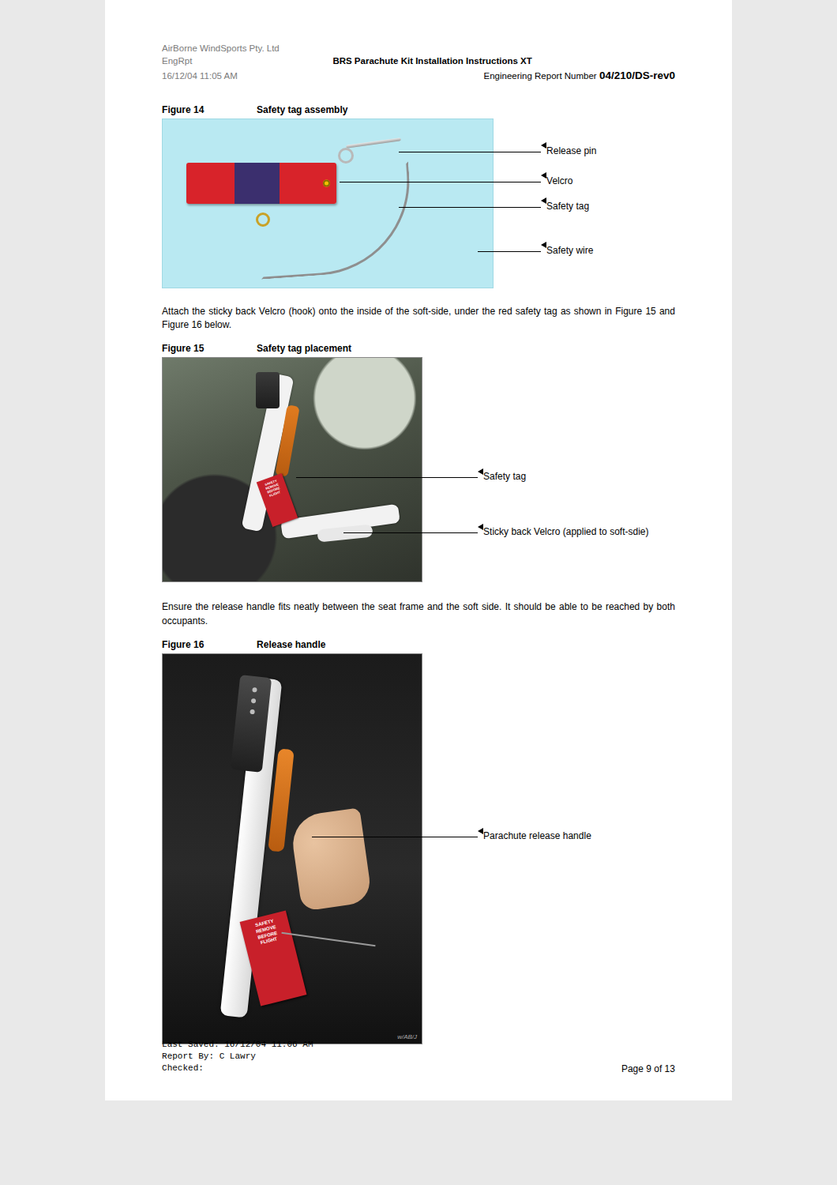AirBorne WindSports Pty. Ltd
EngRpt BRS Parachute Kit Installation Instructions XT
16/12/04 11:05 AM Engineering Report Number 04/210/DS-rev0
Figure 14 Safety tag assembly
Release pin
Velcro
Safety tag
Safety wire
Attach the sticky back Velcro (hook) onto the inside of the soft-side, under the red safety tag as shown in Figure 15 and Figure 16 below.
Figure 15 Safety tag placement
Safety tag
Sticky back Velcro (applied to soft-sdie)
Ensure the release handle fits neatly between the seat frame and the soft side. It should be able to be reached by both occupants.
Figure 16 Release handle
w/AB/J
Parachute release handle
Last Saved: 16/12/04 11:06 AM
Report By: C Lawry
Checked:
Page 9 of 13